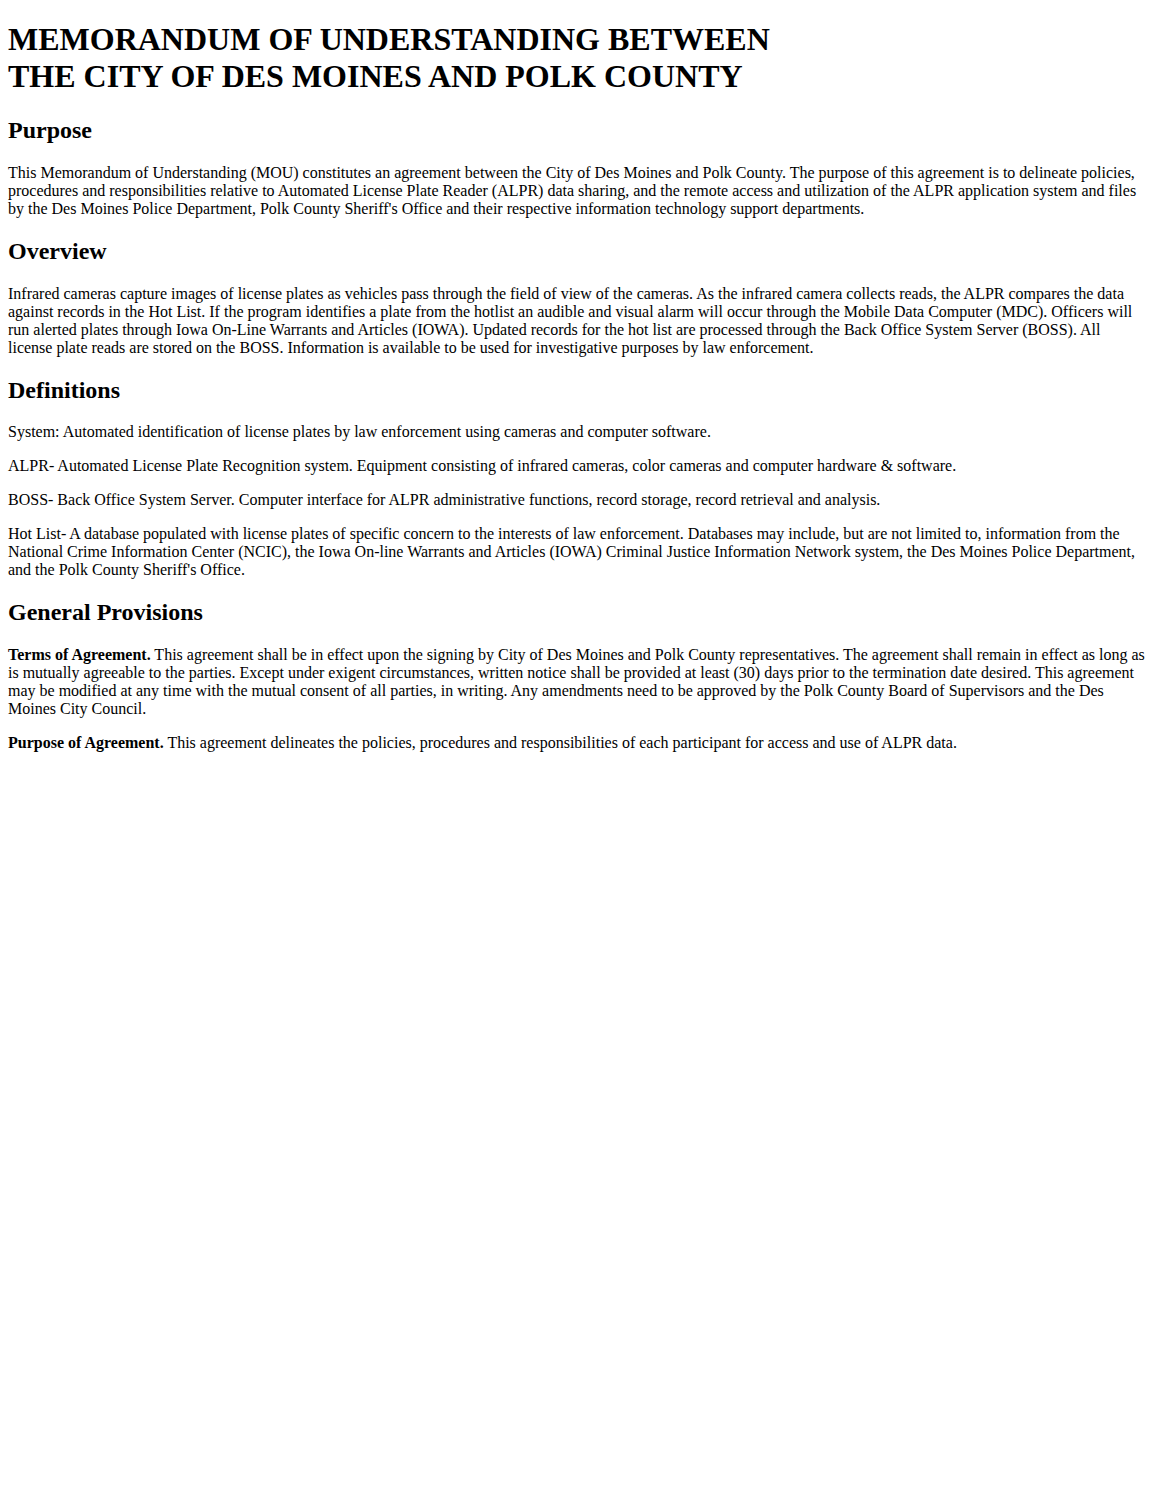MEMORANDUM OF UNDERSTANDING BETWEEN
THE CITY OF DES MOINES AND POLK COUNTY
Purpose
This Memorandum of Understanding (MOU) constitutes an agreement between the City of Des Moines and Polk County. The purpose of this agreement is to delineate policies, procedures and responsibilities relative to Automated License Plate Reader (ALPR) data sharing, and the remote access and utilization of the ALPR application system and files by the Des Moines Police Department, Polk County Sheriff's Office and their respective information technology support departments.
Overview
Infrared cameras capture images of license plates as vehicles pass through the field of view of the cameras. As the infrared camera collects reads, the ALPR compares the data against records in the Hot List. If the program identifies a plate from the hotlist an audible and visual alarm will occur through the Mobile Data Computer (MDC). Officers will run alerted plates through Iowa On-Line Warrants and Articles (IOWA). Updated records for the hot list are processed through the Back Office System Server (BOSS). All license plate reads are stored on the BOSS. Information is available to be used for investigative purposes by law enforcement.
Definitions
System: Automated identification of license plates by law enforcement using cameras and computer software.
ALPR- Automated License Plate Recognition system. Equipment consisting of infrared cameras, color cameras and computer hardware & software.
BOSS- Back Office System Server. Computer interface for ALPR administrative functions, record storage, record retrieval and analysis.
Hot List- A database populated with license plates of specific concern to the interests of law enforcement. Databases may include, but are not limited to, information from the National Crime Information Center (NCIC), the Iowa On-line Warrants and Articles (IOWA) Criminal Justice Information Network system, the Des Moines Police Department, and the Polk County Sheriff's Office.
General Provisions
Terms of Agreement. This agreement shall be in effect upon the signing by City of Des Moines and Polk County representatives. The agreement shall remain in effect as long as is mutually agreeable to the parties. Except under exigent circumstances, written notice shall be provided at least (30) days prior to the termination date desired. This agreement may be modified at any time with the mutual consent of all parties, in writing. Any amendments need to be approved by the Polk County Board of Supervisors and the Des Moines City Council.
Purpose of Agreement. This agreement delineates the policies, procedures and responsibilities of each participant for access and use of ALPR data.